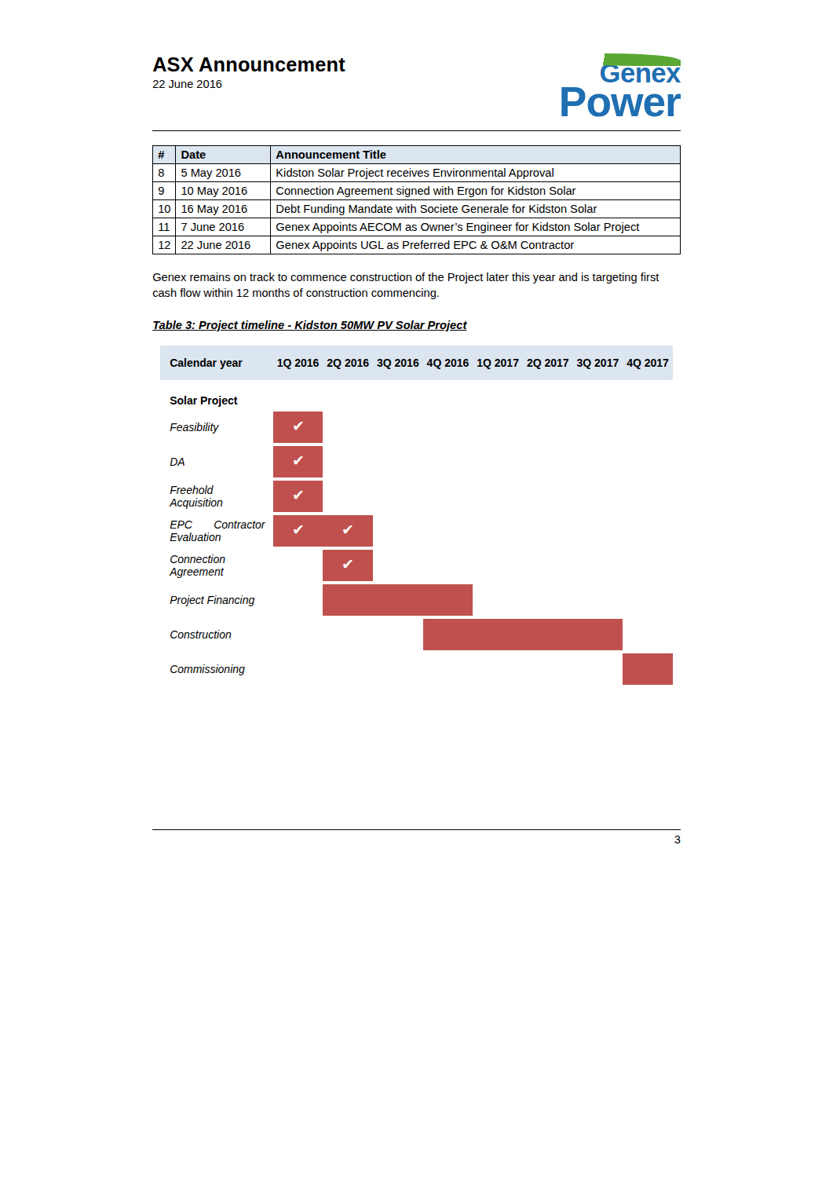ASX Announcement
22 June 2016
Genex Power
| # | Date | Announcement Title |
| --- | --- | --- |
| 8 | 5 May 2016 | Kidston Solar Project receives Environmental Approval |
| 9 | 10 May 2016 | Connection Agreement signed with Ergon for Kidston Solar |
| 10 | 16 May 2016 | Debt Funding Mandate with Societe Generale for Kidston Solar |
| 11 | 7 June 2016 | Genex Appoints AECOM as Owner’s Engineer for Kidston Solar Project |
| 12 | 22 June 2016 | Genex Appoints UGL as Preferred EPC & O&M Contractor |
Genex remains on track to commence construction of the Project later this year and is targeting first cash flow within 12 months of construction commencing.
Table 3: Project timeline - Kidston 50MW PV Solar Project
| Calendar year | 1Q 2016 | 2Q 2016 | 3Q 2016 | 4Q 2016 | 1Q 2017 | 2Q 2017 | 3Q 2017 | 4Q 2017 |
| --- | --- | --- | --- | --- | --- | --- | --- | --- |
| Solar Project | | | | | | | | |
| Feasibility | | | | | | | | |
| DA | | | | | | | | |
| Freehold Acquisition | | | | | | | | |
| EPC Contractor Evaluation | | | | | | | | |
| Connection Agreement | | | | | | | | |
| Project Financing | | | | | | | | |
| Construction | | | | | | | | |
| Commissioning | | | | | | | | |
3